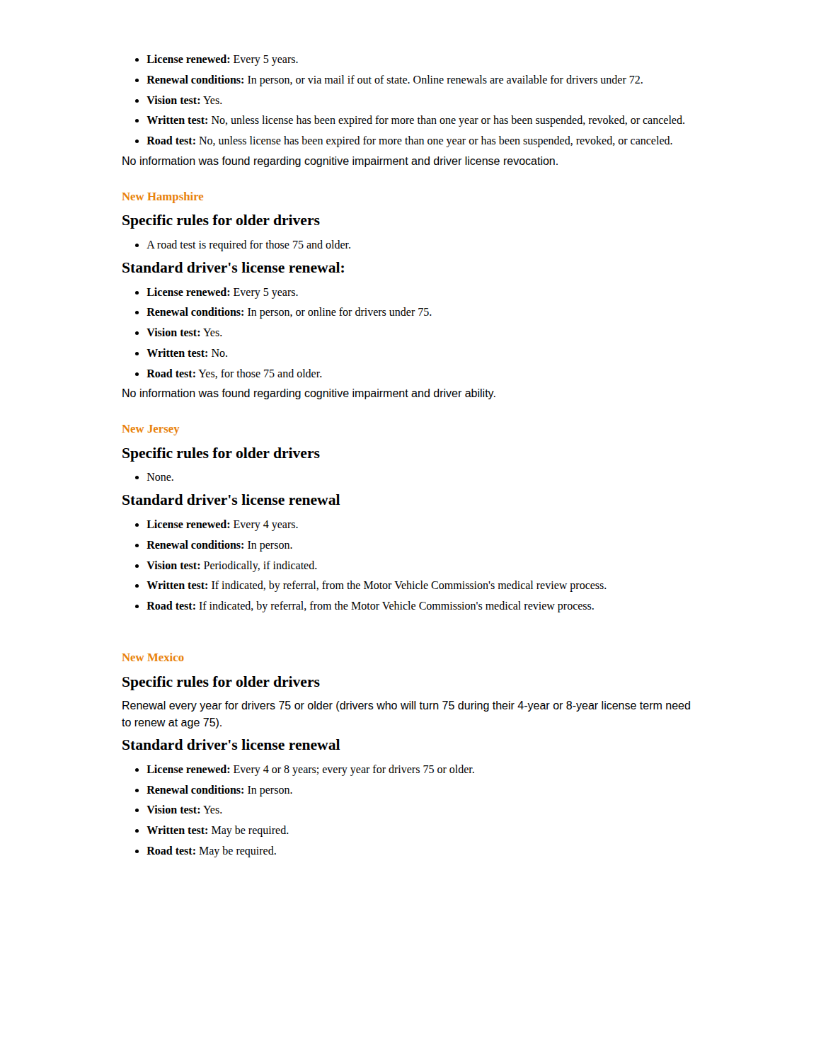License renewed: Every 5 years.
Renewal conditions: In person, or via mail if out of state. Online renewals are available for drivers under 72.
Vision test: Yes.
Written test: No, unless license has been expired for more than one year or has been suspended, revoked, or canceled.
Road test: No, unless license has been expired for more than one year or has been suspended, revoked, or canceled.
No information was found regarding cognitive impairment and driver license revocation.
New Hampshire
Specific rules for older drivers
A road test is required for those 75 and older.
Standard driver's license renewal:
License renewed: Every 5 years.
Renewal conditions: In person, or online for drivers under 75.
Vision test: Yes.
Written test: No.
Road test: Yes, for those 75 and older.
No information was found regarding cognitive impairment and driver ability.
New Jersey
Specific rules for older drivers
None.
Standard driver's license renewal
License renewed: Every 4 years.
Renewal conditions: In person.
Vision test: Periodically, if indicated.
Written test: If indicated, by referral, from the Motor Vehicle Commission's medical review process.
Road test: If indicated, by referral, from the Motor Vehicle Commission's medical review process.
New Mexico
Specific rules for older drivers
Renewal every year for drivers 75 or older (drivers who will turn 75 during their 4-year or 8-year license term need to renew at age 75).
Standard driver's license renewal
License renewed: Every 4 or 8 years; every year for drivers 75 or older.
Renewal conditions: In person.
Vision test: Yes.
Written test: May be required.
Road test: May be required.